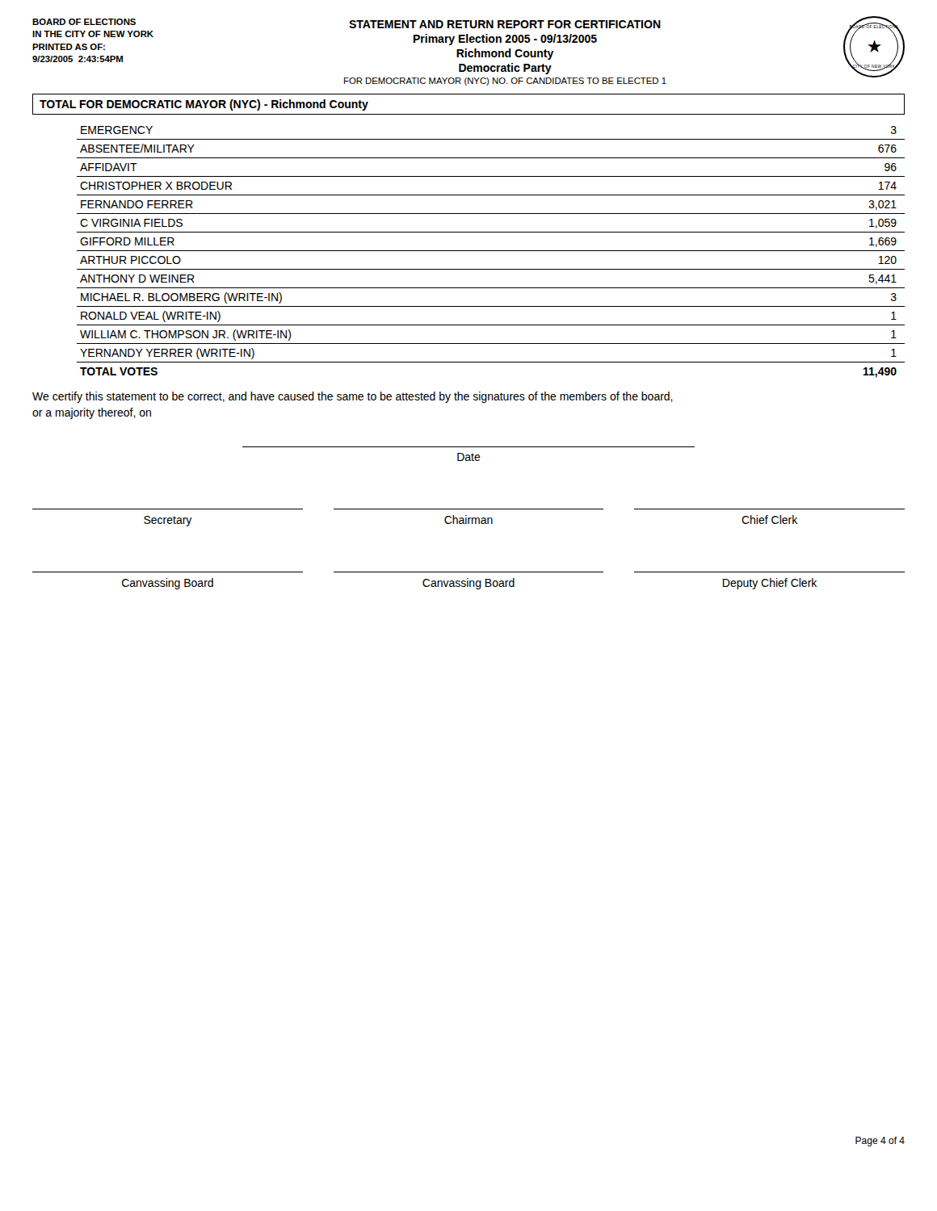BOARD OF ELECTIONS
IN THE CITY OF NEW YORK
PRINTED AS OF:
9/23/2005 2:43:54PM
STATEMENT AND RETURN REPORT FOR CERTIFICATION
Primary Election 2005 - 09/13/2005
Richmond County
Democratic Party
FOR DEMOCRATIC MAYOR (NYC) NO. OF CANDIDATES TO BE ELECTED 1
BOARD OF ELECTIONS
★
CITY OF NEW YORK
TOTAL FOR DEMOCRATIC MAYOR (NYC) - Richmond County
| EMERGENCY | 3 |
| ABSENTEE/MILITARY | 676 |
| AFFIDAVIT | 96 |
| CHRISTOPHER X BRODEUR | 174 |
| FERNANDO FERRER | 3,021 |
| C VIRGINIA FIELDS | 1,059 |
| GIFFORD MILLER | 1,669 |
| ARTHUR PICCOLO | 120 |
| ANTHONY D WEINER | 5,441 |
| MICHAEL R. BLOOMBERG (WRITE-IN) | 3 |
| RONALD VEAL (WRITE-IN) | 1 |
| WILLIAM C. THOMPSON JR. (WRITE-IN) | 1 |
| YERNANDY YERRER (WRITE-IN) | 1 |
| TOTAL VOTES | 11,490 |
We certify this statement to be correct, and have caused the same to be attested by the signatures of the members of the board,
or a majority thereof, on
Date
Secretary
Chairman
Chief Clerk
Canvassing Board
Canvassing Board
Deputy Chief Clerk
Page 4 of 4